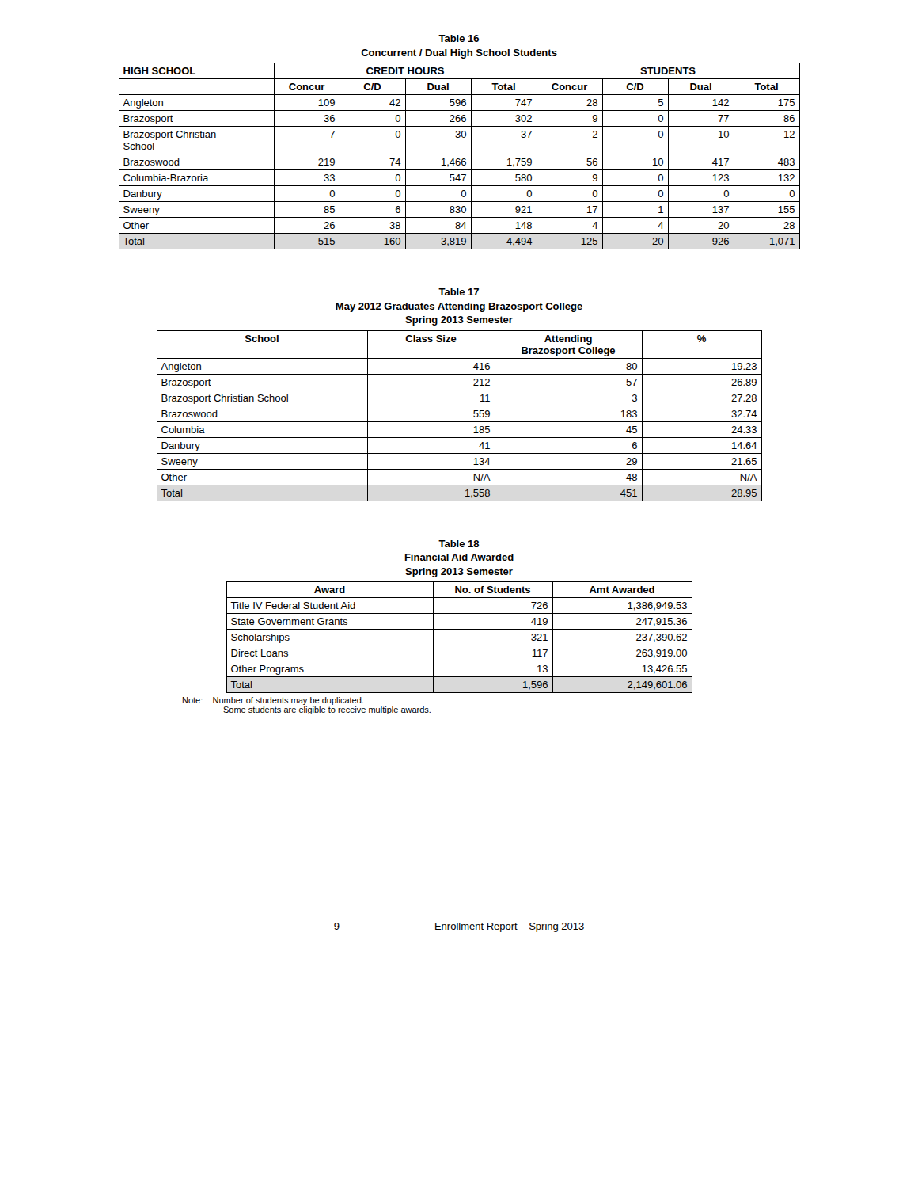Table 16
Concurrent / Dual High School Students
| HIGH SCHOOL | CREDIT HOURS | STUDENTS |
| --- | --- | --- |
| | Concur | C/D | Dual | Total | Concur | C/D | Dual | Total |
| Angleton | 109 | 42 | 596 | 747 | 28 | 5 | 142 | 175 |
| Brazosport | 36 | 0 | 266 | 302 | 9 | 0 | 77 | 86 |
| Brazosport Christian School | 7 | 0 | 30 | 37 | 2 | 0 | 10 | 12 |
| Brazoswood | 219 | 74 | 1,466 | 1,759 | 56 | 10 | 417 | 483 |
| Columbia-Brazoria | 33 | 0 | 547 | 580 | 9 | 0 | 123 | 132 |
| Danbury | 0 | 0 | 0 | 0 | 0 | 0 | 0 | 0 |
| Sweeny | 85 | 6 | 830 | 921 | 17 | 1 | 137 | 155 |
| Other | 26 | 38 | 84 | 148 | 4 | 4 | 20 | 28 |
| Total | 515 | 160 | 3,819 | 4,494 | 125 | 20 | 926 | 1,071 |
Table 17
May 2012 Graduates Attending Brazosport College
Spring 2013 Semester
| School | Class Size | Attending Brazosport College | % |
| --- | --- | --- | --- |
| Angleton | 416 | 80 | 19.23 |
| Brazosport | 212 | 57 | 26.89 |
| Brazosport Christian School | 11 | 3 | 27.28 |
| Brazoswood | 559 | 183 | 32.74 |
| Columbia | 185 | 45 | 24.33 |
| Danbury | 41 | 6 | 14.64 |
| Sweeny | 134 | 29 | 21.65 |
| Other | N/A | 48 | N/A |
| Total | 1,558 | 451 | 28.95 |
Table 18
Financial Aid Awarded
Spring 2013 Semester
| Award | No. of Students | Amt Awarded |
| --- | --- | --- |
| Title IV Federal Student Aid | 726 | 1,386,949.53 |
| State Government Grants | 419 | 247,915.36 |
| Scholarships | 321 | 237,390.62 |
| Direct Loans | 117 | 263,919.00 |
| Other Programs | 13 | 13,426.55 |
| Total | 1,596 | 2,149,601.06 |
Note: Number of students may be duplicated.
Some students are eligible to receive multiple awards.
9 Enrollment Report – Spring 2013